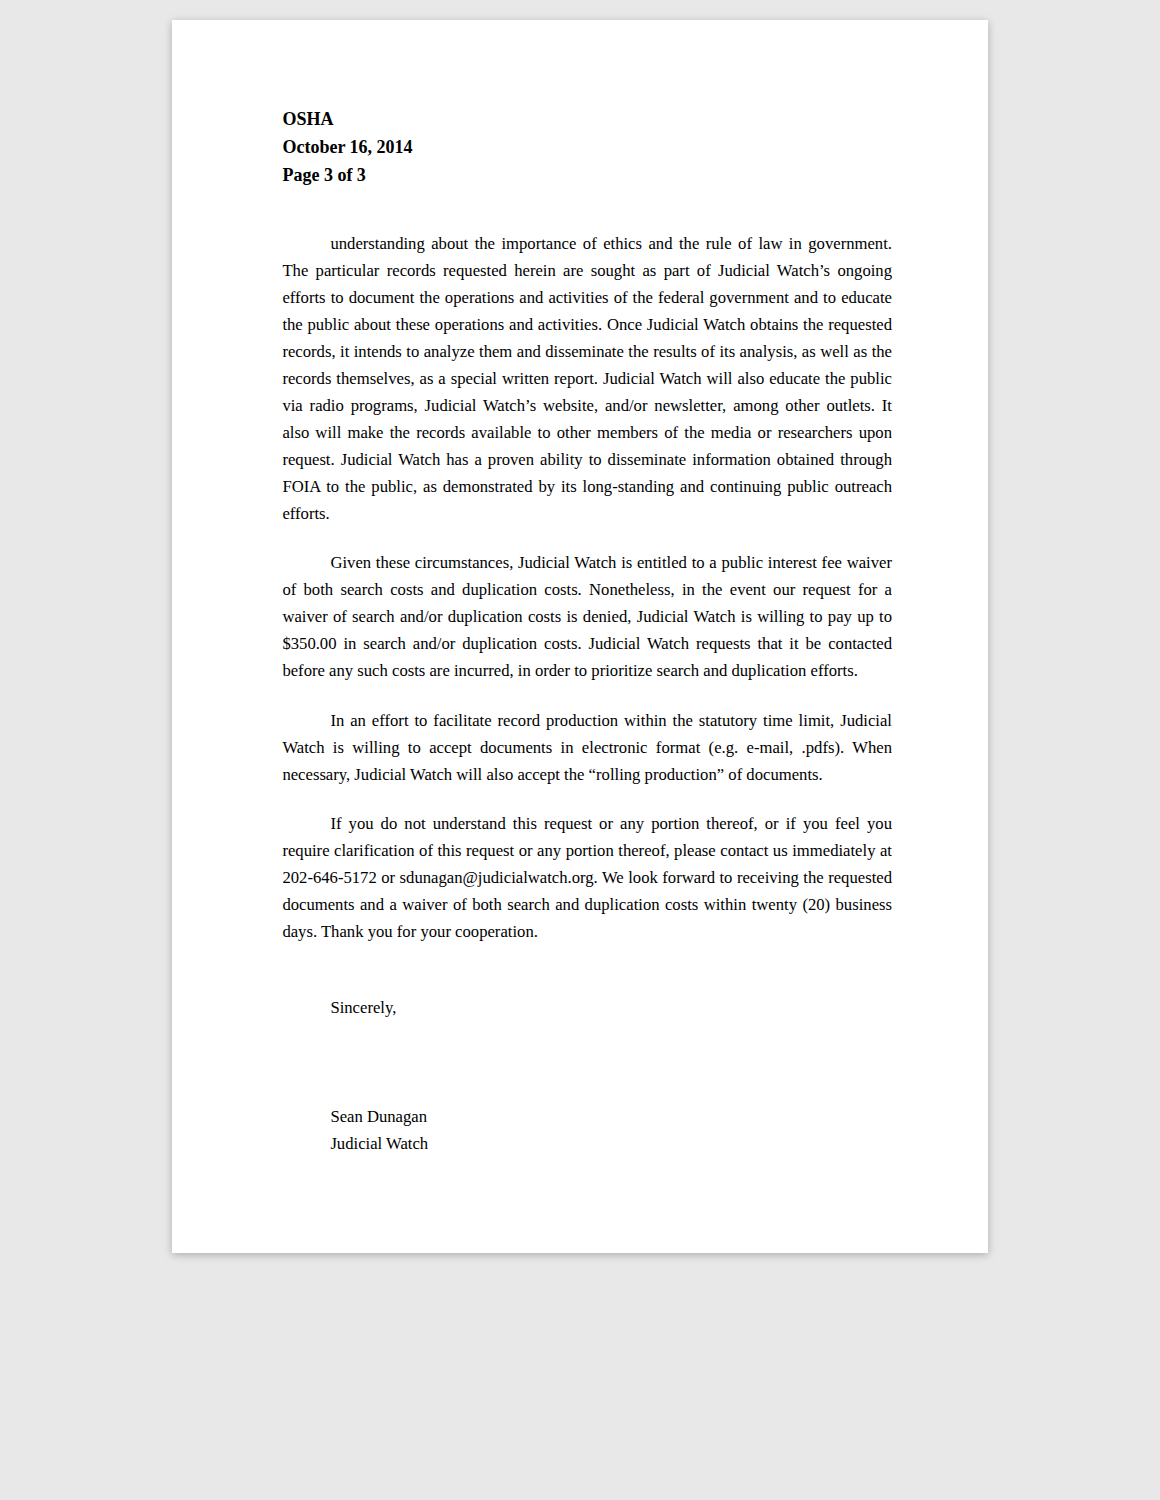OSHA
October 16, 2014
Page 3 of 3
understanding about the importance of ethics and the rule of law in government. The particular records requested herein are sought as part of Judicial Watch’s ongoing efforts to document the operations and activities of the federal government and to educate the public about these operations and activities. Once Judicial Watch obtains the requested records, it intends to analyze them and disseminate the results of its analysis, as well as the records themselves, as a special written report. Judicial Watch will also educate the public via radio programs, Judicial Watch’s website, and/or newsletter, among other outlets. It also will make the records available to other members of the media or researchers upon request. Judicial Watch has a proven ability to disseminate information obtained through FOIA to the public, as demonstrated by its long-standing and continuing public outreach efforts.
Given these circumstances, Judicial Watch is entitled to a public interest fee waiver of both search costs and duplication costs. Nonetheless, in the event our request for a waiver of search and/or duplication costs is denied, Judicial Watch is willing to pay up to $350.00 in search and/or duplication costs. Judicial Watch requests that it be contacted before any such costs are incurred, in order to prioritize search and duplication efforts.
In an effort to facilitate record production within the statutory time limit, Judicial Watch is willing to accept documents in electronic format (e.g. e-mail, .pdfs). When necessary, Judicial Watch will also accept the “rolling production” of documents.
If you do not understand this request or any portion thereof, or if you feel you require clarification of this request or any portion thereof, please contact us immediately at 202-646-5172 or sdunagan@judicialwatch.org. We look forward to receiving the requested documents and a waiver of both search and duplication costs within twenty (20) business days. Thank you for your cooperation.
Sincerely,
Sean Dunagan
Judicial Watch